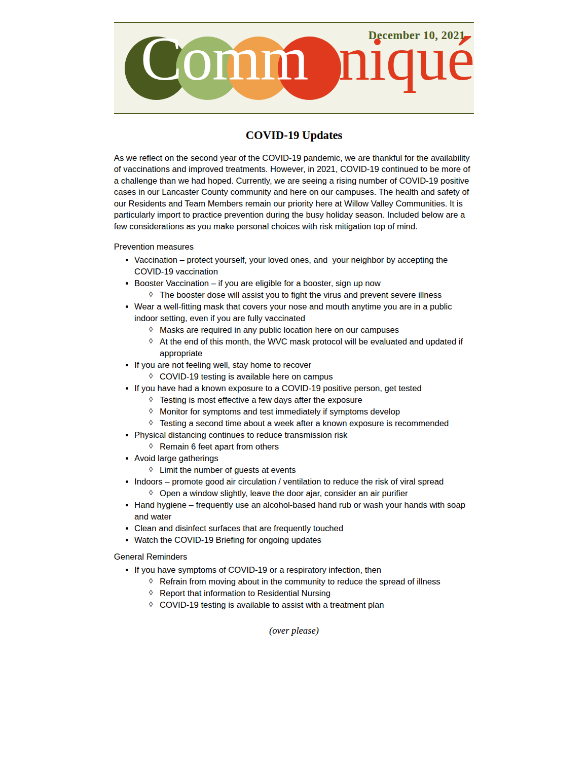December 10, 2021
Comm uniqué
COVID-19 Updates
As we reflect on the second year of the COVID-19 pandemic, we are thankful for the availability of vaccinations and improved treatments. However, in 2021, COVID-19 continued to be more of a challenge than we had hoped. Currently, we are seeing a rising number of COVID-19 positive cases in our Lancaster County community and here on our campuses. The health and safety of our Residents and Team Members remain our priority here at Willow Valley Communities. It is particularly import to practice prevention during the busy holiday season. Included below are a few considerations as you make personal choices with risk mitigation top of mind.
Prevention measures
Vaccination – protect yourself, your loved ones, and your neighbor by accepting the COVID-19 vaccination
Booster Vaccination – if you are eligible for a booster, sign up now
The booster dose will assist you to fight the virus and prevent severe illness
Wear a well-fitting mask that covers your nose and mouth anytime you are in a public indoor setting, even if you are fully vaccinated
Masks are required in any public location here on our campuses
At the end of this month, the WVC mask protocol will be evaluated and updated if appropriate
If you are not feeling well, stay home to recover
COVID-19 testing is available here on campus
If you have had a known exposure to a COVID-19 positive person, get tested
Testing is most effective a few days after the exposure
Monitor for symptoms and test immediately if symptoms develop
Testing a second time about a week after a known exposure is recommended
Physical distancing continues to reduce transmission risk
Remain 6 feet apart from others
Avoid large gatherings
Limit the number of guests at events
Indoors – promote good air circulation / ventilation to reduce the risk of viral spread
Open a window slightly, leave the door ajar, consider an air purifier
Hand hygiene – frequently use an alcohol-based hand rub or wash your hands with soap and water
Clean and disinfect surfaces that are frequently touched
Watch the COVID-19 Briefing for ongoing updates
General Reminders
If you have symptoms of COVID-19 or a respiratory infection, then
Refrain from moving about in the community to reduce the spread of illness
Report that information to Residential Nursing
COVID-19 testing is available to assist with a treatment plan
(over please)